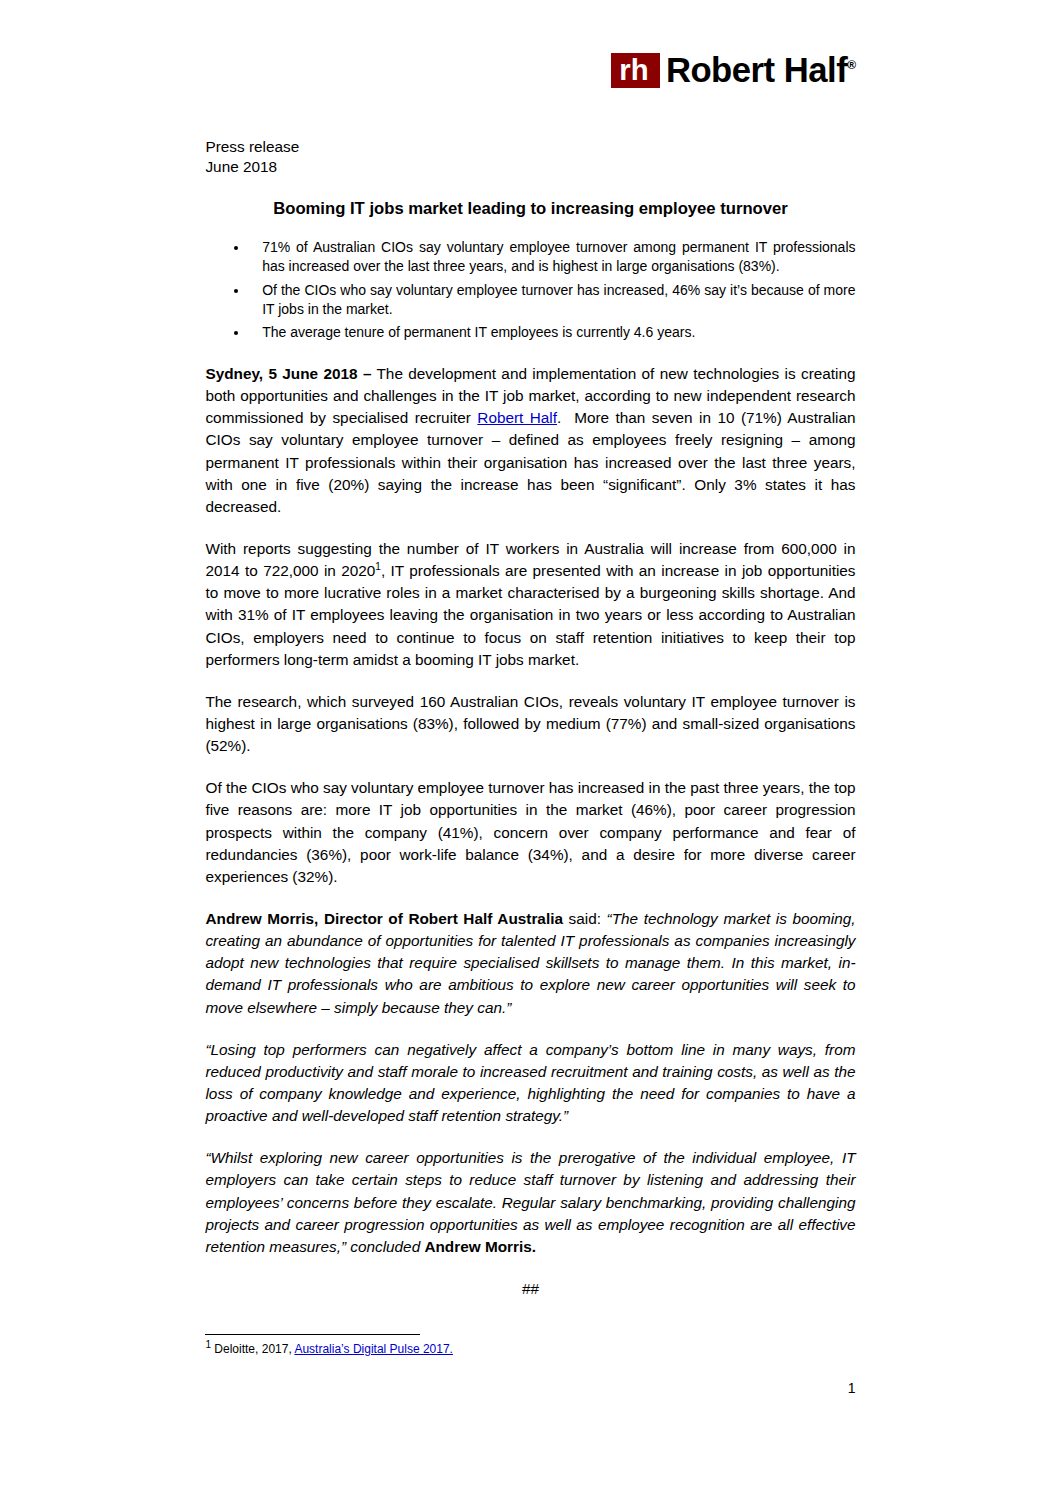rh Robert Half®
Press release
June 2018
Booming IT jobs market leading to increasing employee turnover
71% of Australian CIOs say voluntary employee turnover among permanent IT professionals has increased over the last three years, and is highest in large organisations (83%).
Of the CIOs who say voluntary employee turnover has increased, 46% say it’s because of more IT jobs in the market.
The average tenure of permanent IT employees is currently 4.6 years.
Sydney, 5 June 2018 – The development and implementation of new technologies is creating both opportunities and challenges in the IT job market, according to new independent research commissioned by specialised recruiter Robert Half. More than seven in 10 (71%) Australian CIOs say voluntary employee turnover – defined as employees freely resigning – among permanent IT professionals within their organisation has increased over the last three years, with one in five (20%) saying the increase has been “significant”. Only 3% states it has decreased.
With reports suggesting the number of IT workers in Australia will increase from 600,000 in 2014 to 722,000 in 20201, IT professionals are presented with an increase in job opportunities to move to more lucrative roles in a market characterised by a burgeoning skills shortage. And with 31% of IT employees leaving the organisation in two years or less according to Australian CIOs, employers need to continue to focus on staff retention initiatives to keep their top performers long-term amidst a booming IT jobs market.
The research, which surveyed 160 Australian CIOs, reveals voluntary IT employee turnover is highest in large organisations (83%), followed by medium (77%) and small-sized organisations (52%).
Of the CIOs who say voluntary employee turnover has increased in the past three years, the top five reasons are: more IT job opportunities in the market (46%), poor career progression prospects within the company (41%), concern over company performance and fear of redundancies (36%), poor work-life balance (34%), and a desire for more diverse career experiences (32%).
Andrew Morris, Director of Robert Half Australia said: “The technology market is booming, creating an abundance of opportunities for talented IT professionals as companies increasingly adopt new technologies that require specialised skillsets to manage them. In this market, in-demand IT professionals who are ambitious to explore new career opportunities will seek to move elsewhere – simply because they can.”
“Losing top performers can negatively affect a company’s bottom line in many ways, from reduced productivity and staff morale to increased recruitment and training costs, as well as the loss of company knowledge and experience, highlighting the need for companies to have a proactive and well-developed staff retention strategy.”
“Whilst exploring new career opportunities is the prerogative of the individual employee, IT employers can take certain steps to reduce staff turnover by listening and addressing their employees’ concerns before they escalate. Regular salary benchmarking, providing challenging projects and career progression opportunities as well as employee recognition are all effective retention measures,” concluded Andrew Morris.
##
1 Deloitte, 2017, Australia’s Digital Pulse 2017.
1